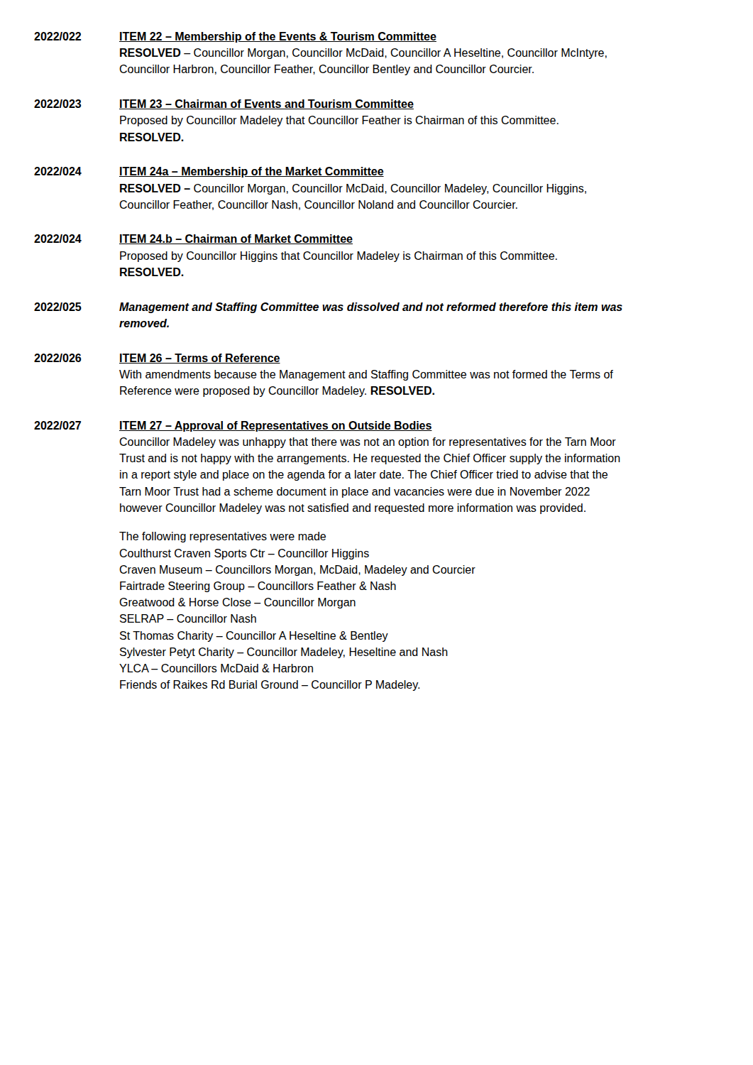2022/022
ITEM 22 – Membership of the Events & Tourism Committee
RESOLVED – Councillor Morgan, Councillor McDaid, Councillor A Heseltine, Councillor McIntyre, Councillor Harbron, Councillor Feather, Councillor Bentley and Councillor Courcier.
2022/023
ITEM 23 – Chairman of Events and Tourism Committee
Proposed by Councillor Madeley that Councillor Feather is Chairman of this Committee. RESOLVED.
2022/024
ITEM 24a – Membership of the Market Committee
RESOLVED – Councillor Morgan, Councillor McDaid, Councillor Madeley, Councillor Higgins, Councillor Feather, Councillor Nash, Councillor Noland and Councillor Courcier.
2022/024
ITEM 24.b – Chairman of Market Committee
Proposed by Councillor Higgins that Councillor Madeley is Chairman of this Committee. RESOLVED.
2022/025
Management and Staffing Committee was dissolved and not reformed therefore this item was removed.
2022/026
ITEM 26 – Terms of Reference
With amendments because the Management and Staffing Committee was not formed the Terms of Reference were proposed by Councillor Madeley. RESOLVED.
2022/027
ITEM 27 – Approval of Representatives on Outside Bodies
Councillor Madeley was unhappy that there was not an option for representatives for the Tarn Moor Trust and is not happy with the arrangements. He requested the Chief Officer supply the information in a report style and place on the agenda for a later date. The Chief Officer tried to advise that the Tarn Moor Trust had a scheme document in place and vacancies were due in November 2022 however Councillor Madeley was not satisfied and requested more information was provided.
The following representatives were made
Coulthurst Craven Sports Ctr – Councillor Higgins
Craven Museum – Councillors Morgan, McDaid, Madeley and Courcier
Fairtrade Steering Group – Councillors Feather & Nash
Greatwood & Horse Close – Councillor Morgan
SELRAP – Councillor Nash
St Thomas Charity – Councillor A Heseltine & Bentley
Sylvester Petyt Charity – Councillor Madeley, Heseltine and Nash
YLCA – Councillors McDaid & Harbron
Friends of Raikes Rd Burial Ground – Councillor P Madeley.